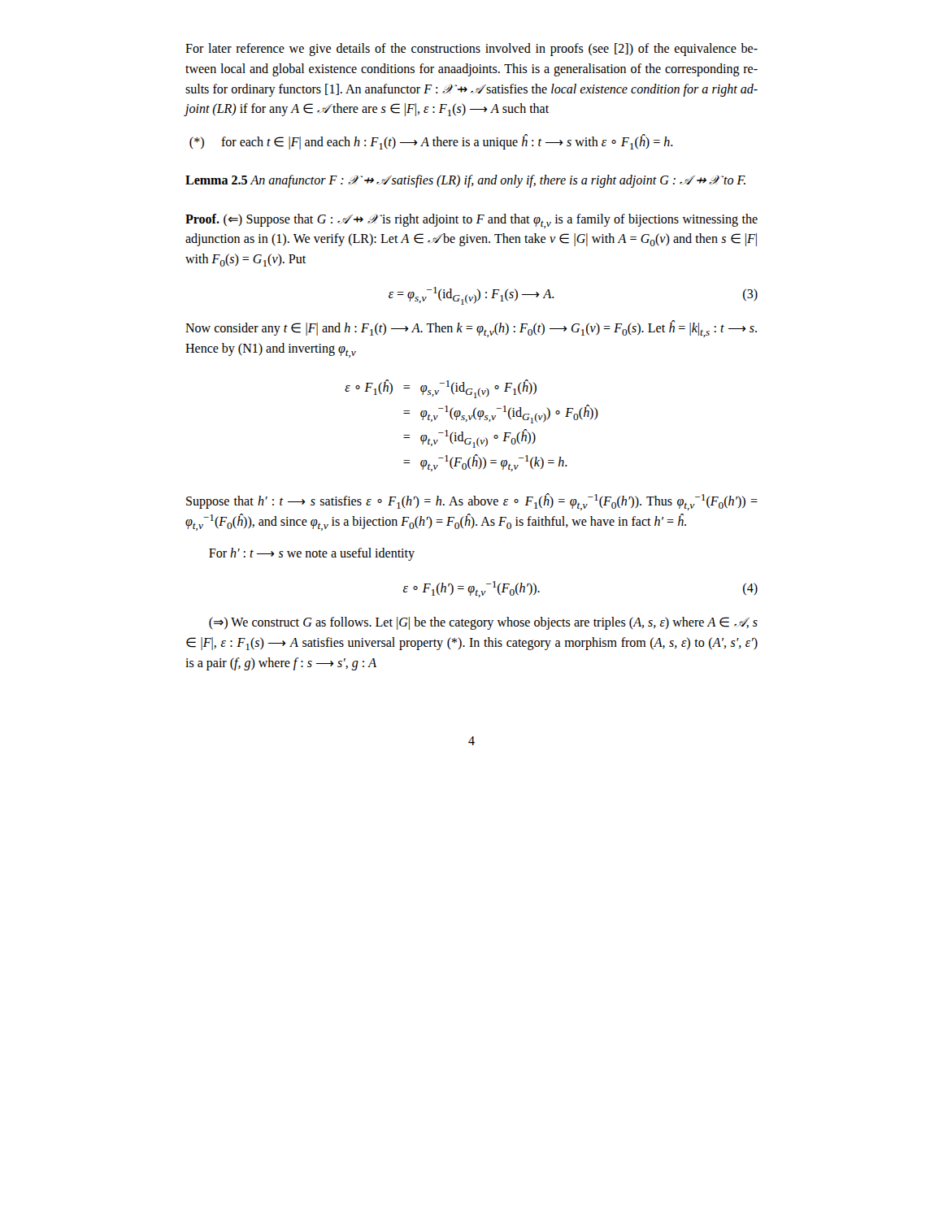For later reference we give details of the constructions involved in proofs (see [2]) of the equivalence between local and global existence conditions for anaadjoints. This is a generalisation of the corresponding results for ordinary functors [1]. An anafunctor F : 𝒳 ⇸ 𝒜 satisfies the local existence condition for a right adjoint (LR) if for any A ∈ 𝒜 there are s ∈ |F|, ε : F1(s) ⟶ A such that
(*) for each t ∈ |F| and each h : F1(t) ⟶ A there is a unique ĥ : t ⟶ s with ε ∘ F1(ĥ) = h.
Lemma 2.5 An anafunctor F : 𝒳 ⇸ 𝒜 satisfies (LR) if, and only if, there is a right adjoint G : 𝒜 ⇸ 𝒳 to F.
Proof. (⇐) Suppose that G : 𝒜 ⇸ 𝒳 is right adjoint to F and that φt,v is a family of bijections witnessing the adjunction as in (1). We verify (LR): Let A ∈ 𝒜 be given. Then take v ∈ |G| with A = G0(v) and then s ∈ |F| with F0(s) = G1(v). Put
ε = φs,v−1(idG1(v)) : F1(s) ⟶ A. (3)
Now consider any t ∈ |F| and h : F1(t) ⟶ A. Then k = φt,v(h) : F0(t) ⟶ G1(v) = F0(s). Let ĥ = |k|t,s : t ⟶ s. Hence by (N1) and inverting φt,v
| ε ∘ F 1 ( ĥ ) | = | φ s,v −1 (id G 1 ( v ) ∘ F 1 ( ĥ )) |
| | = | φ t,v −1 ( φ s,v ( φ s,v −1 (id G 1 ( v ) ) ∘ F 0 ( ĥ )) |
| | = | φ t,v −1 (id G 1 ( v ) ∘ F 0 ( ĥ )) |
| | = | φ t,v −1 ( F 0 ( ĥ )) = φ t,v −1 ( k ) = h . |
Suppose that h′ : t ⟶ s satisfies ε ∘ F1(h′) = h. As above ε ∘ F1(ĥ) = φt,v−1(F0(h′)). Thus φt,v−1(F0(h′)) = φt,v−1(F0(ĥ)), and since φt,v is a bijection F0(h′) = F0(ĥ). As F0 is faithful, we have in fact h′ = ĥ.
For h′ : t ⟶ s we note a useful identity
ε ∘ F1(h′) = φt,v−1(F0(h′)). (4)
(⇒) We construct G as follows. Let |G| be the category whose objects are triples (A, s, ε) where A ∈ 𝒜, s ∈ |F|, ε : F1(s) ⟶ A satisfies universal property (*). In this category a morphism from (A, s, ε) to (A′, s′, ε′) is a pair (f, g) where f : s ⟶ s′, g : A
4